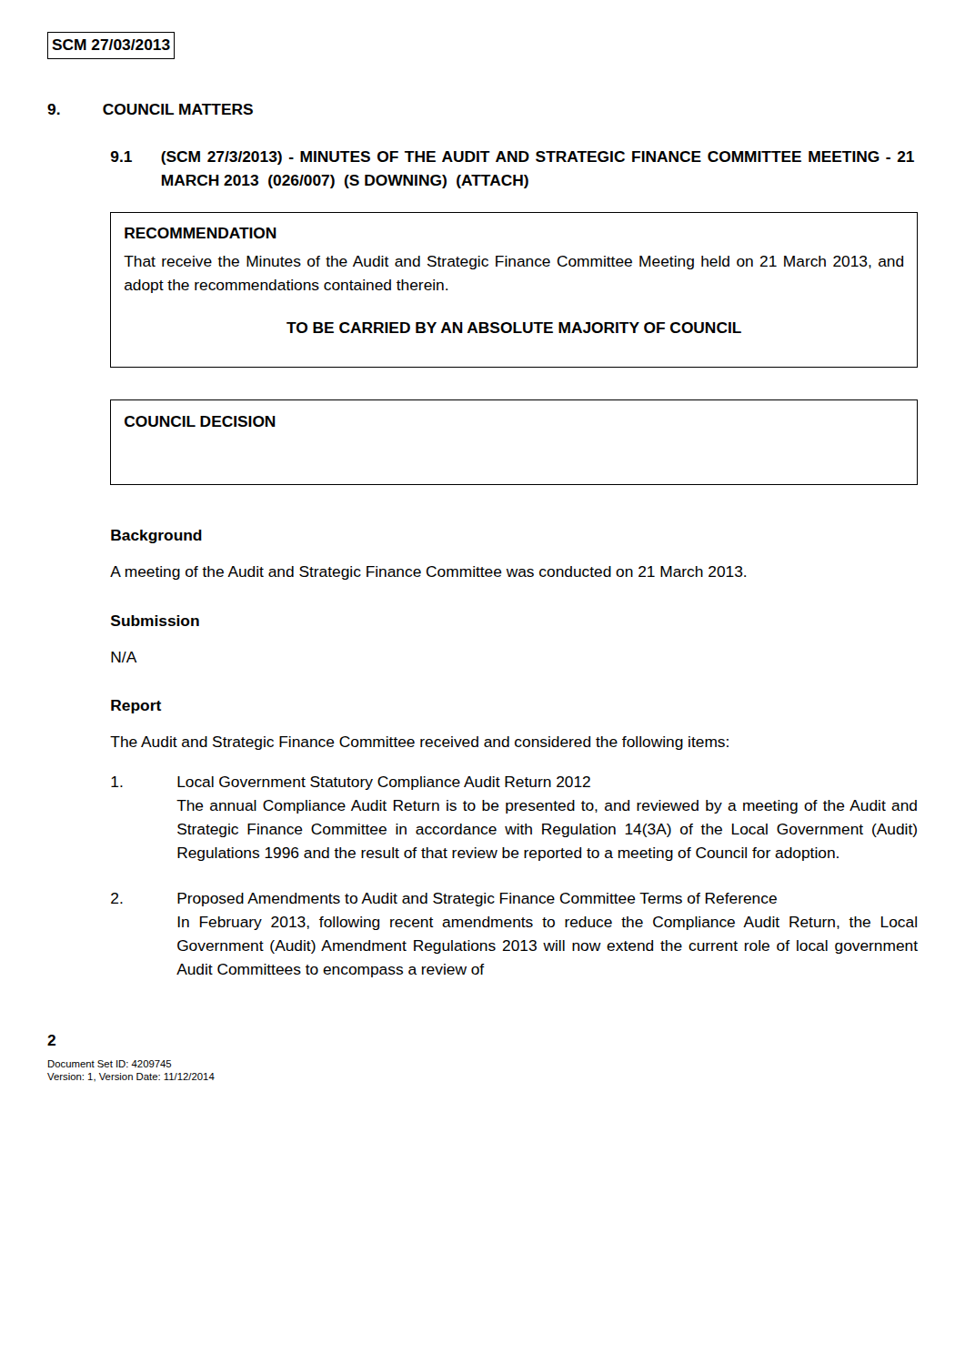SCM 27/03/2013
9. COUNCIL MATTERS
9.1(SCM 27/3/2013) - MINUTES OF THE AUDIT AND STRATEGIC FINANCE COMMITTEE MEETING - 21 MARCH 2013 (026/007) (S DOWNING) (ATTACH)
RECOMMENDATION
That receive the Minutes of the Audit and Strategic Finance Committee Meeting held on 21 March 2013, and adopt the recommendations contained therein.
TO BE CARRIED BY AN ABSOLUTE MAJORITY OF COUNCIL
COUNCIL DECISION
Background
A meeting of the Audit and Strategic Finance Committee was conducted on 21 March 2013.
Submission
N/A
Report
The Audit and Strategic Finance Committee received and considered the following items:
1. Local Government Statutory Compliance Audit Return 2012 The annual Compliance Audit Return is to be presented to, and reviewed by a meeting of the Audit and Strategic Finance Committee in accordance with Regulation 14(3A) of the Local Government (Audit) Regulations 1996 and the result of that review be reported to a meeting of Council for adoption.
2. Proposed Amendments to Audit and Strategic Finance Committee Terms of Reference In February 2013, following recent amendments to reduce the Compliance Audit Return, the Local Government (Audit) Amendment Regulations 2013 will now extend the current role of local government Audit Committees to encompass a review of
2
Document Set ID: 4209745
Version: 1, Version Date: 11/12/2014